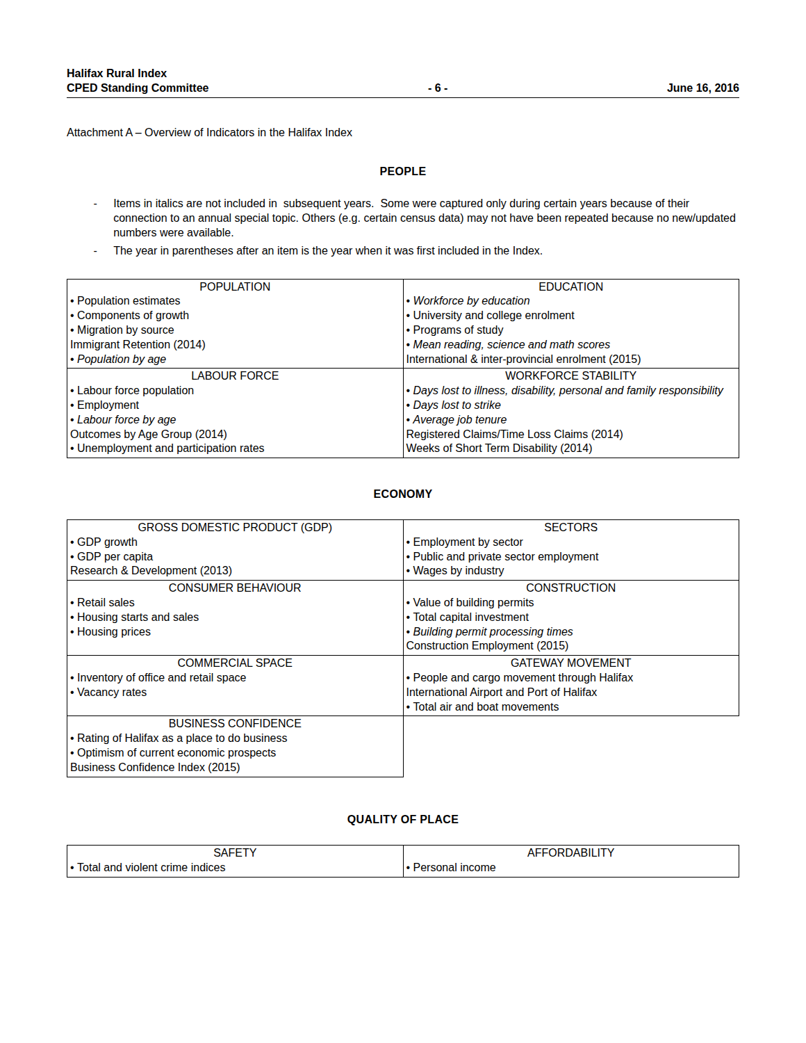Halifax Rural Index
CPED Standing Committee
- 6 -
June 16, 2016
Attachment A – Overview of Indicators in the Halifax Index
PEOPLE
Items in italics are not included in subsequent years. Some were captured only during certain years because of their connection to an annual special topic. Others (e.g. certain census data) may not have been repeated because no new/updated numbers were available.
The year in parentheses after an item is the year when it was first included in the Index.
| POPULATION | EDUCATION |
| Population estimates Components of growth Migration by source Immigrant Retention (2014) Population by age | Workforce by education University and college enrolment Programs of study Mean reading, science and math scores International & inter-provincial enrolment (2015) |
| LABOUR FORCE | WORKFORCE STABILITY |
| Labour force population Employment Labour force by age Outcomes by Age Group (2014) Unemployment and participation rates | Days lost to illness, disability, personal and family responsibility Days lost to strike Average job tenure Registered Claims/Time Loss Claims (2014) Weeks of Short Term Disability (2014) |
ECONOMY
| GROSS DOMESTIC PRODUCT (GDP) | SECTORS |
| GDP growth GDP per capita Research & Development (2013) | Employment by sector Public and private sector employment Wages by industry |
| CONSUMER BEHAVIOUR | CONSTRUCTION |
| Retail sales Housing starts and sales Housing prices | Value of building permits Total capital investment Building permit processing times Construction Employment (2015) |
| COMMERCIAL SPACE | GATEWAY MOVEMENT |
| Inventory of office and retail space Vacancy rates | People and cargo movement through Halifax International Airport and Port of Halifax Total air and boat movements |
| BUSINESS CONFIDENCE | |
| Rating of Halifax as a place to do business Optimism of current economic prospects Business Confidence Index (2015) | |
QUALITY OF PLACE
| SAFETY | AFFORDABILITY |
| Total and violent crime indices | Personal income |